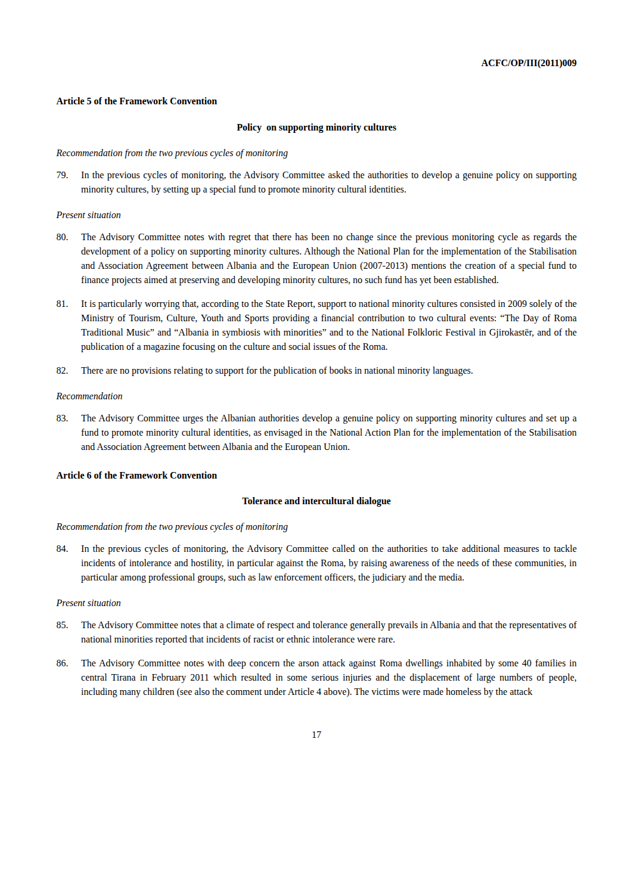ACFC/OP/III(2011)009
Article 5 of the Framework Convention
Policy on supporting minority cultures
Recommendation from the two previous cycles of monitoring
79. In the previous cycles of monitoring, the Advisory Committee asked the authorities to develop a genuine policy on supporting minority cultures, by setting up a special fund to promote minority cultural identities.
Present situation
80. The Advisory Committee notes with regret that there has been no change since the previous monitoring cycle as regards the development of a policy on supporting minority cultures. Although the National Plan for the implementation of the Stabilisation and Association Agreement between Albania and the European Union (2007-2013) mentions the creation of a special fund to finance projects aimed at preserving and developing minority cultures, no such fund has yet been established.
81. It is particularly worrying that, according to the State Report, support to national minority cultures consisted in 2009 solely of the Ministry of Tourism, Culture, Youth and Sports providing a financial contribution to two cultural events: “The Day of Roma Traditional Music” and “Albania in symbiosis with minorities” and to the National Folkloric Festival in Gjirokastër, and of the publication of a magazine focusing on the culture and social issues of the Roma.
82. There are no provisions relating to support for the publication of books in national minority languages.
Recommendation
83. The Advisory Committee urges the Albanian authorities develop a genuine policy on supporting minority cultures and set up a fund to promote minority cultural identities, as envisaged in the National Action Plan for the implementation of the Stabilisation and Association Agreement between Albania and the European Union.
Article 6 of the Framework Convention
Tolerance and intercultural dialogue
Recommendation from the two previous cycles of monitoring
84. In the previous cycles of monitoring, the Advisory Committee called on the authorities to take additional measures to tackle incidents of intolerance and hostility, in particular against the Roma, by raising awareness of the needs of these communities, in particular among professional groups, such as law enforcement officers, the judiciary and the media.
Present situation
85. The Advisory Committee notes that a climate of respect and tolerance generally prevails in Albania and that the representatives of national minorities reported that incidents of racist or ethnic intolerance were rare.
86. The Advisory Committee notes with deep concern the arson attack against Roma dwellings inhabited by some 40 families in central Tirana in February 2011 which resulted in some serious injuries and the displacement of large numbers of people, including many children (see also the comment under Article 4 above). The victims were made homeless by the attack
17